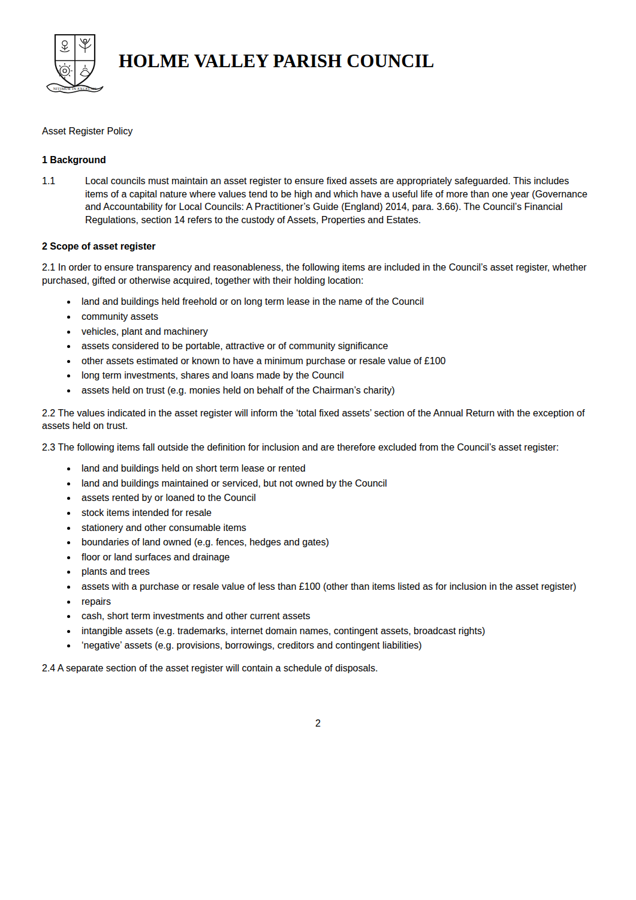NITIMUR IN EXCELSIS
HOLME VALLEY PARISH COUNCIL
Asset Register Policy
1 Background
1.1
Local councils must maintain an asset register to ensure fixed assets are appropriately safeguarded. This includes items of a capital nature where values tend to be high and which have a useful life of more than one year (Governance and Accountability for Local Councils: A Practitioner’s Guide (England) 2014, para. 3.66). The Council’s Financial Regulations, section 14 refers to the custody of Assets, Properties and Estates.
2 Scope of asset register
2.1 In order to ensure transparency and reasonableness, the following items are included in the Council’s asset register, whether purchased, gifted or otherwise acquired, together with their holding location:
land and buildings held freehold or on long term lease in the name of the Council
community assets
vehicles, plant and machinery
assets considered to be portable, attractive or of community significance
other assets estimated or known to have a minimum purchase or resale value of £100
long term investments, shares and loans made by the Council
assets held on trust (e.g. monies held on behalf of the Chairman’s charity)
2.2 The values indicated in the asset register will inform the ‘total fixed assets’ section of the Annual Return with the exception of assets held on trust.
2.3 The following items fall outside the definition for inclusion and are therefore excluded from the Council’s asset register:
land and buildings held on short term lease or rented
land and buildings maintained or serviced, but not owned by the Council
assets rented by or loaned to the Council
stock items intended for resale
stationery and other consumable items
boundaries of land owned (e.g. fences, hedges and gates)
floor or land surfaces and drainage
plants and trees
assets with a purchase or resale value of less than £100 (other than items listed as for inclusion in the asset register)
repairs
cash, short term investments and other current assets
intangible assets (e.g. trademarks, internet domain names, contingent assets, broadcast rights)
‘negative’ assets (e.g. provisions, borrowings, creditors and contingent liabilities)
2.4 A separate section of the asset register will contain a schedule of disposals.
2